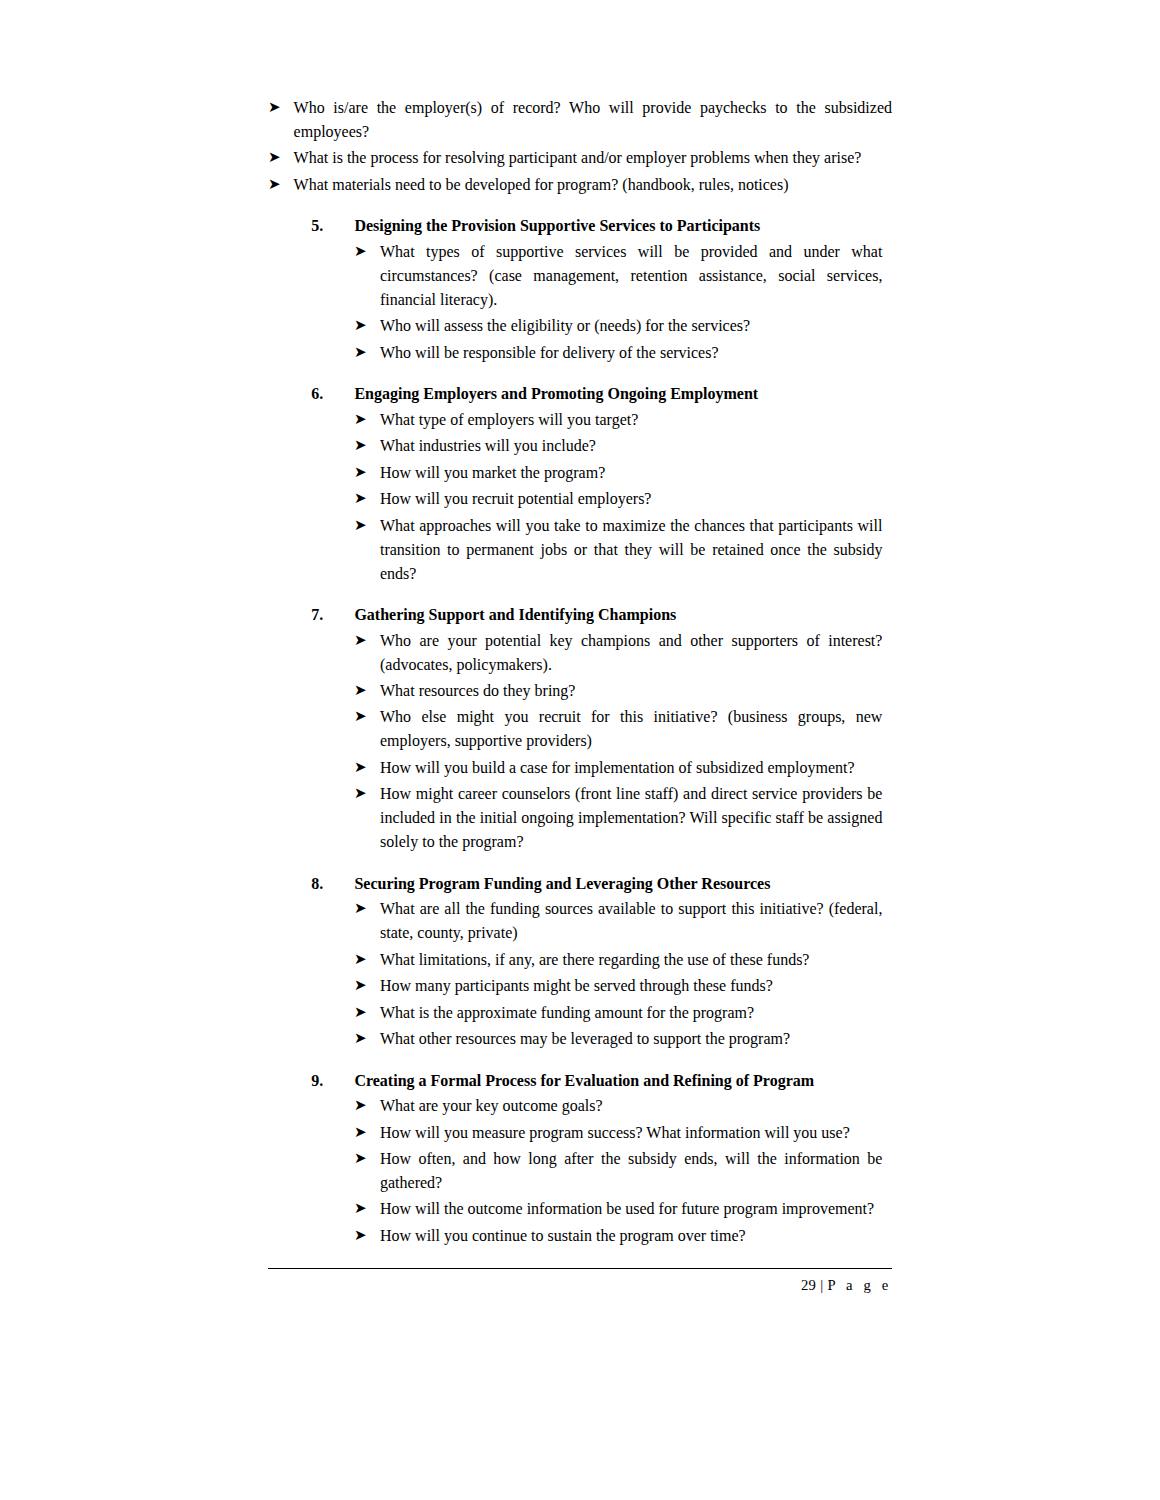Who is/are the employer(s) of record? Who will provide paychecks to the subsidized employees?
What is the process for resolving participant and/or employer problems when they arise?
What materials need to be developed for program? (handbook, rules, notices)
Designing the Provision Supportive Services to Participants
What types of supportive services will be provided and under what circumstances? (case management, retention assistance, social services, financial literacy).
Who will assess the eligibility or (needs) for the services?
Who will be responsible for delivery of the services?
Engaging Employers and Promoting Ongoing Employment
What type of employers will you target?
What industries will you include?
How will you market the program?
How will you recruit potential employers?
What approaches will you take to maximize the chances that participants will transition to permanent jobs or that they will be retained once the subsidy ends?
Gathering Support and Identifying Champions
Who are your potential key champions and other supporters of interest? (advocates, policymakers).
What resources do they bring?
Who else might you recruit for this initiative? (business groups, new employers, supportive providers)
How will you build a case for implementation of subsidized employment?
How might career counselors (front line staff) and direct service providers be included in the initial ongoing implementation? Will specific staff be assigned solely to the program?
Securing Program Funding and Leveraging Other Resources
What are all the funding sources available to support this initiative? (federal, state, county, private)
What limitations, if any, are there regarding the use of these funds?
How many participants might be served through these funds?
What is the approximate funding amount for the program?
What other resources may be leveraged to support the program?
Creating a Formal Process for Evaluation and Refining of Program
What are your key outcome goals?
How will you measure program success? What information will you use?
How often, and how long after the subsidy ends, will the information be gathered?
How will the outcome information be used for future program improvement?
How will you continue to sustain the program over time?
29 | P a g e